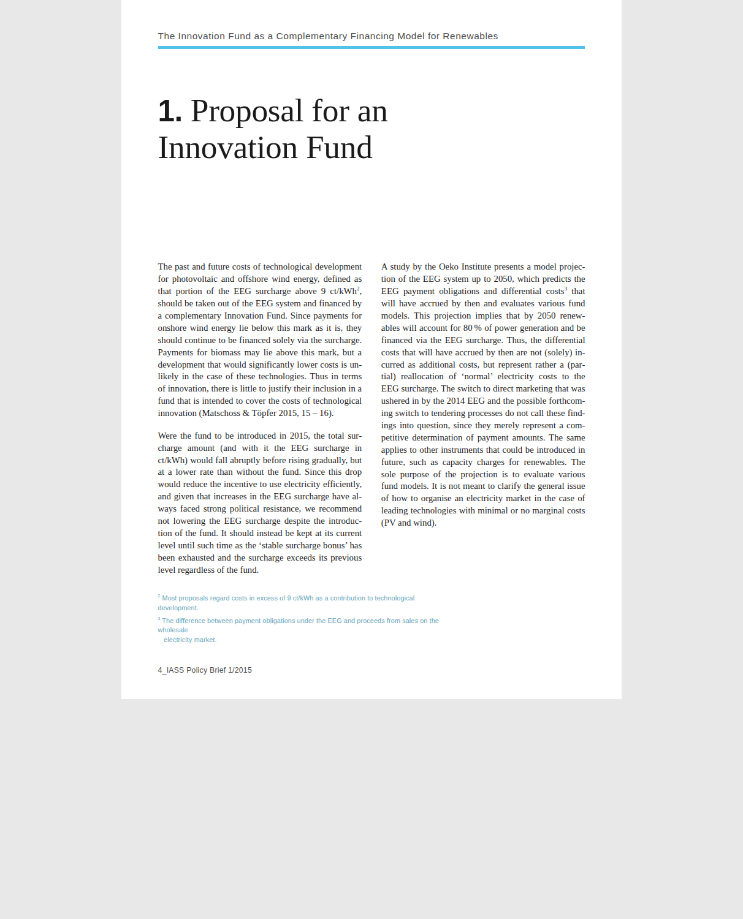The Innovation Fund as a Complementary Financing Model for Renewables
1. Proposal for an
Innovation Fund
The past and future costs of technological development for photovoltaic and offshore wind energy, defined as that portion of the EEG surcharge above 9 ct/kWh2, should be taken out of the EEG system and financed by a complementary Innovation Fund. Since payments for onshore wind energy lie below this mark as it is, they should continue to be financed solely via the surcharge. Payments for biomass may lie above this mark, but a development that would significantly lower costs is unlikely in the case of these technologies. Thus in terms of innovation, there is little to justify their inclusion in a fund that is intended to cover the costs of technological innovation (Matschoss & Töpfer 2015, 15 – 16).
Were the fund to be introduced in 2015, the total surcharge amount (and with it the EEG surcharge in ct/kWh) would fall abruptly before rising gradually, but at a lower rate than without the fund. Since this drop would reduce the incentive to use electricity efficiently, and given that increases in the EEG surcharge have always faced strong political resistance, we recommend not lowering the EEG surcharge despite the introduction of the fund. It should instead be kept at its current level until such time as the ‘stable surcharge bonus’ has been exhausted and the surcharge exceeds its previous level regardless of the fund.
A study by the Oeko Institute presents a model projection of the EEG system up to 2050, which predicts the EEG payment obligations and differential costs3 that will have accrued by then and evaluates various fund models. This projection implies that by 2050 renewables will account for 80 % of power generation and be financed via the EEG surcharge. Thus, the differential costs that will have accrued by then are not (solely) incurred as additional costs, but represent rather a (partial) reallocation of ‘normal’ electricity costs to the EEG surcharge. The switch to direct marketing that was ushered in by the 2014 EEG and the possible forthcoming switch to tendering processes do not call these findings into question, since they merely represent a competitive determination of payment amounts. The same applies to other instruments that could be introduced in future, such as capacity charges for renewables. The sole purpose of the projection is to evaluate various fund models. It is not meant to clarify the general issue of how to organise an electricity market in the case of leading technologies with minimal or no marginal costs (PV and wind).
2 Most proposals regard costs in excess of 9 ct/kWh as a contribution to technological development.
3 The difference between payment obligations under the EEG and proceeds from sales on the wholesaleelectricity market.
4_IASS Policy Brief 1/2015